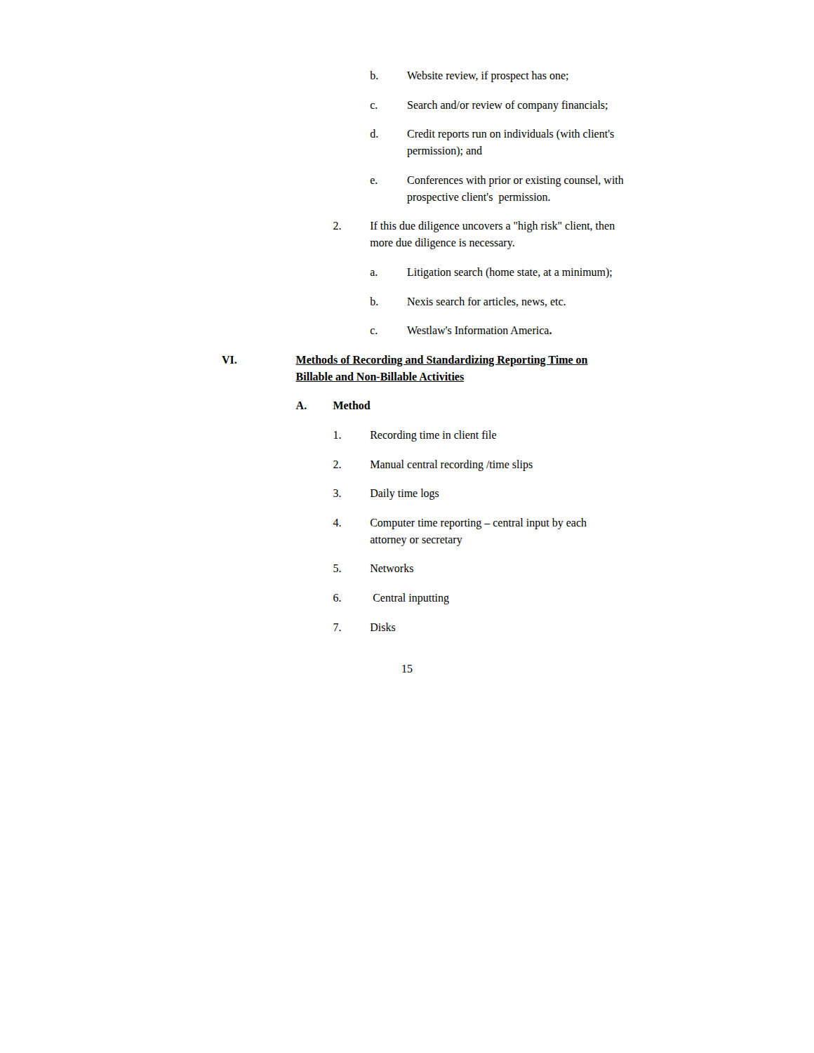b.
Website review, if prospect has one;
c.
Search and/or review of company financials;
d.
Credit reports run on individuals (with client's permission); and
e.
Conferences with prior or existing counsel, with prospective client's permission.
2.
If this due diligence uncovers a "high risk" client, then more due diligence is necessary.
a.
Litigation search (home state, at a minimum);
b.
Nexis search for articles, news, etc.
c.
Westlaw's Information America.
VI.
Methods of Recording and Standardizing Reporting Time on Billable and Non-Billable Activities
A.
Method
1.
Recording time in client file
2.
Manual central recording /time slips
3.
Daily time logs
4.
Computer time reporting – central input by each attorney or secretary
5.
Networks
6.
Central inputting
7.
Disks
15